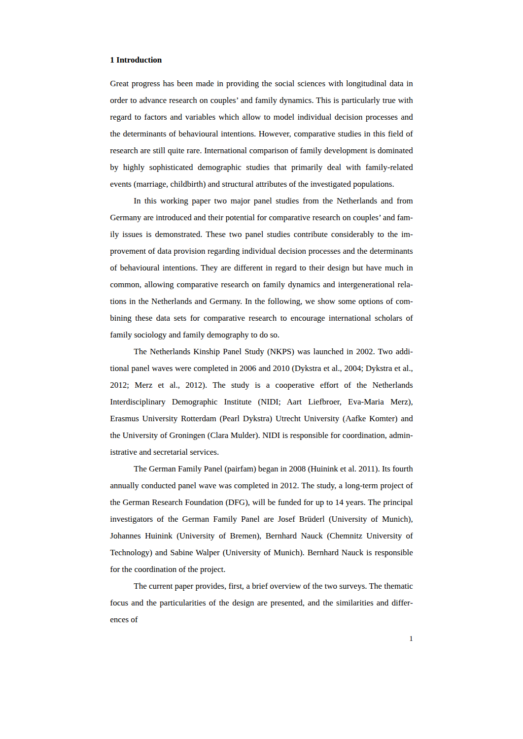1 Introduction
Great progress has been made in providing the social sciences with longitudinal data in order to advance research on couples’ and family dynamics. This is particularly true with regard to factors and variables which allow to model individual decision processes and the determinants of behavioural intentions. However, comparative studies in this field of research are still quite rare. International comparison of family development is dominated by highly sophisticated demographic studies that primarily deal with family-related events (marriage, childbirth) and structural attributes of the investigated populations.
In this working paper two major panel studies from the Netherlands and from Germany are introduced and their potential for comparative research on couples’ and family issues is demonstrated. These two panel studies contribute considerably to the improvement of data provision regarding individual decision processes and the determinants of behavioural intentions. They are different in regard to their design but have much in common, allowing comparative research on family dynamics and intergenerational relations in the Netherlands and Germany. In the following, we show some options of combining these data sets for comparative research to encourage international scholars of family sociology and family demography to do so.
The Netherlands Kinship Panel Study (NKPS) was launched in 2002. Two additional panel waves were completed in 2006 and 2010 (Dykstra et al., 2004; Dykstra et al., 2012; Merz et al., 2012). The study is a cooperative effort of the Netherlands Interdisciplinary Demographic Institute (NIDI; Aart Liefbroer, Eva-Maria Merz), Erasmus University Rotterdam (Pearl Dykstra) Utrecht University (Aafke Komter) and the University of Groningen (Clara Mulder). NIDI is responsible for coordination, administrative and secretarial services.
The German Family Panel (pairfam) began in 2008 (Huinink et al. 2011). Its fourth annually conducted panel wave was completed in 2012. The study, a long-term project of the German Research Foundation (DFG), will be funded for up to 14 years. The principal investigators of the German Family Panel are Josef Brüderl (University of Munich), Johannes Huinink (University of Bremen), Bernhard Nauck (Chemnitz University of Technology) and Sabine Walper (University of Munich). Bernhard Nauck is responsible for the coordination of the project.
The current paper provides, first, a brief overview of the two surveys. The thematic focus and the particularities of the design are presented, and the similarities and differences of
1